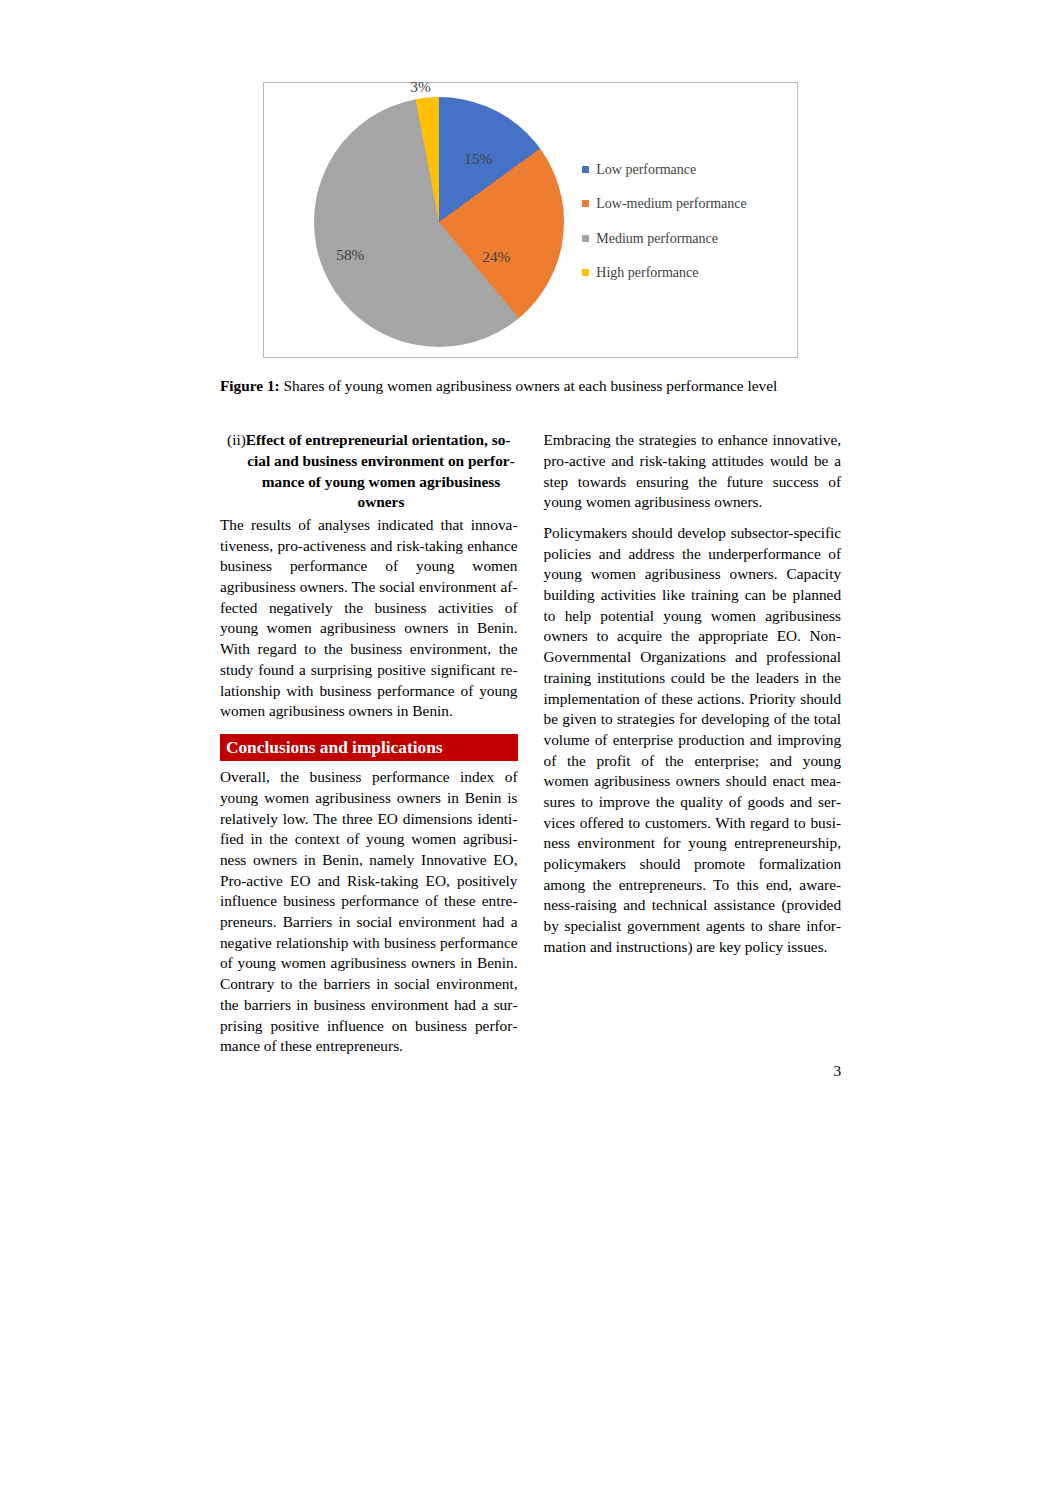3% 15% 24% 58%
Low performance
Low-medium performance
Medium performance
High performance
Figure 1: Shares of young women agribusiness owners at each business performance level
(ii) Effect of entrepreneurial orientation, social and business environment on performance of young women agribusiness owners
The results of analyses indicated that innovativeness, pro-activeness and risk-taking enhance business performance of young women agribusiness owners. The social environment affected negatively the business activities of young women agribusiness owners in Benin. With regard to the business environment, the study found a surprising positive significant relationship with business performance of young women agribusiness owners in Benin.
Conclusions and implications
Overall, the business performance index of young women agribusiness owners in Benin is relatively low. The three EO dimensions identified in the context of young women agribusiness owners in Benin, namely Innovative EO, Pro-active EO and Risk-taking EO, positively influence business performance of these entrepreneurs. Barriers in social environment had a negative relationship with business performance of young women agribusiness owners in Benin. Contrary to the barriers in social environment, the barriers in business environment had a surprising positive influence on business performance of these entrepreneurs.
Embracing the strategies to enhance innovative, pro-active and risk-taking attitudes would be a step towards ensuring the future success of young women agribusiness owners.
Policymakers should develop subsector-specific policies and address the underperformance of young women agribusiness owners. Capacity building activities like training can be planned to help potential young women agribusiness owners to acquire the appropriate EO. Non-Governmental Organizations and professional training institutions could be the leaders in the implementation of these actions. Priority should be given to strategies for developing of the total volume of enterprise production and improving of the profit of the enterprise; and young women agribusiness owners should enact measures to improve the quality of goods and services offered to customers. With regard to business environment for young entrepreneurship, policymakers should promote formalization among the entrepreneurs. To this end, awareness-raising and technical assistance (provided by specialist government agents to share information and instructions) are key policy issues.
3